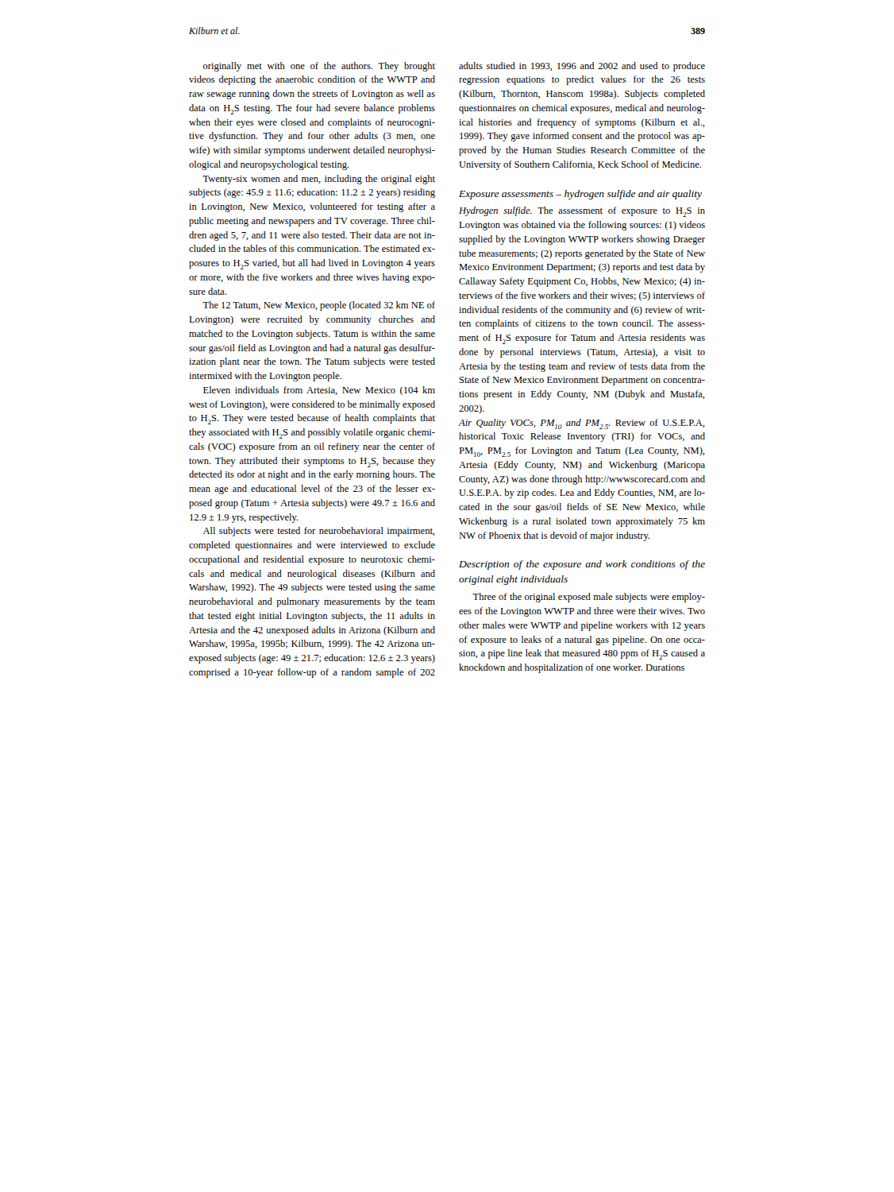Kilburn et al. 389
originally met with one of the authors. They brought videos depicting the anaerobic condition of the WWTP and raw sewage running down the streets of Lovington as well as data on H2S testing. The four had severe balance problems when their eyes were closed and complaints of neurocognitive dysfunction. They and four other adults (3 men, one wife) with similar symptoms underwent detailed neurophysiological and neuropsychological testing.
Twenty-six women and men, including the original eight subjects (age: 45.9 ± 11.6; education: 11.2 ± 2 years) residing in Lovington, New Mexico, volunteered for testing after a public meeting and newspapers and TV coverage. Three children aged 5, 7, and 11 were also tested. Their data are not included in the tables of this communication. The estimated exposures to H2S varied, but all had lived in Lovington 4 years or more, with the five workers and three wives having exposure data.
The 12 Tatum, New Mexico, people (located 32 km NE of Lovington) were recruited by community churches and matched to the Lovington subjects. Tatum is within the same sour gas/oil field as Lovington and had a natural gas desulfurization plant near the town. The Tatum subjects were tested intermixed with the Lovington people.
Eleven individuals from Artesia, New Mexico (104 km west of Lovington), were considered to be minimally exposed to H2S. They were tested because of health complaints that they associated with H2S and possibly volatile organic chemicals (VOC) exposure from an oil refinery near the center of town. They attributed their symptoms to H2S, because they detected its odor at night and in the early morning hours. The mean age and educational level of the 23 of the lesser exposed group (Tatum + Artesia subjects) were 49.7 ± 16.6 and 12.9 ± 1.9 yrs, respectively.
All subjects were tested for neurobehavioral impairment, completed questionnaires and were interviewed to exclude occupational and residential exposure to neurotoxic chemicals and medical and neurological diseases (Kilburn and Warshaw, 1992). The 49 subjects were tested using the same neurobehavioral and pulmonary measurements by the team that tested eight initial Lovington subjects, the 11 adults in Artesia and the 42 unexposed adults in Arizona (Kilburn and Warshaw, 1995a, 1995b; Kilburn, 1999). The 42 Arizona unexposed subjects (age: 49 ± 21.7; education: 12.6 ± 2.3 years) comprised a 10-year follow-up of a random sample of 202 adults studied in 1993, 1996 and 2002 and used to produce regression equations to predict values for the 26 tests (Kilburn, Thornton, Hanscom 1998a). Subjects completed questionnaires on chemical exposures, medical and neurological histories and frequency of symptoms (Kilburn et al., 1999). They gave informed consent and the protocol was approved by the Human Studies Research Committee of the University of Southern California, Keck School of Medicine.
Exposure assessments – hydrogen sulfide and air quality
Hydrogen sulfide.
The assessment of exposure to H2S in Lovington was obtained via the following sources: (1) videos supplied by the Lovington WWTP workers showing Draeger tube measurements; (2) reports generated by the State of New Mexico Environment Department; (3) reports and test data by Callaway Safety Equipment Co, Hobbs, New Mexico; (4) interviews of the five workers and their wives; (5) interviews of individual residents of the community and (6) review of written complaints of citizens to the town council. The assessment of H2S exposure for Tatum and Artesia residents was done by personal interviews (Tatum, Artesia), a visit to Artesia by the testing team and review of tests data from the State of New Mexico Environment Department on concentrations present in Eddy County, NM (Dubyk and Mustafa, 2002).
Air Quality VOCs, PM10 and PM2.5.
Review of U.S.E.P.A, historical Toxic Release Inventory (TRI) for VOCs, and PM10, PM2.5 for Lovington and Tatum (Lea County, NM), Artesia (Eddy County, NM) and Wickenburg (Maricopa County, AZ) was done through http://wwwscorecard.com and U.S.E.P.A. by zip codes. Lea and Eddy Counties, NM, are located in the sour gas/oil fields of SE New Mexico, while Wickenburg is a rural isolated town approximately 75 km NW of Phoenix that is devoid of major industry.
Description of the exposure and work conditions of the original eight individuals
Three of the original exposed male subjects were employees of the Lovington WWTP and three were their wives. Two other males were WWTP and pipeline workers with 12 years of exposure to leaks of a natural gas pipeline. On one occasion, a pipe line leak that measured 480 ppm of H2S caused a knockdown and hospitalization of one worker. Durations